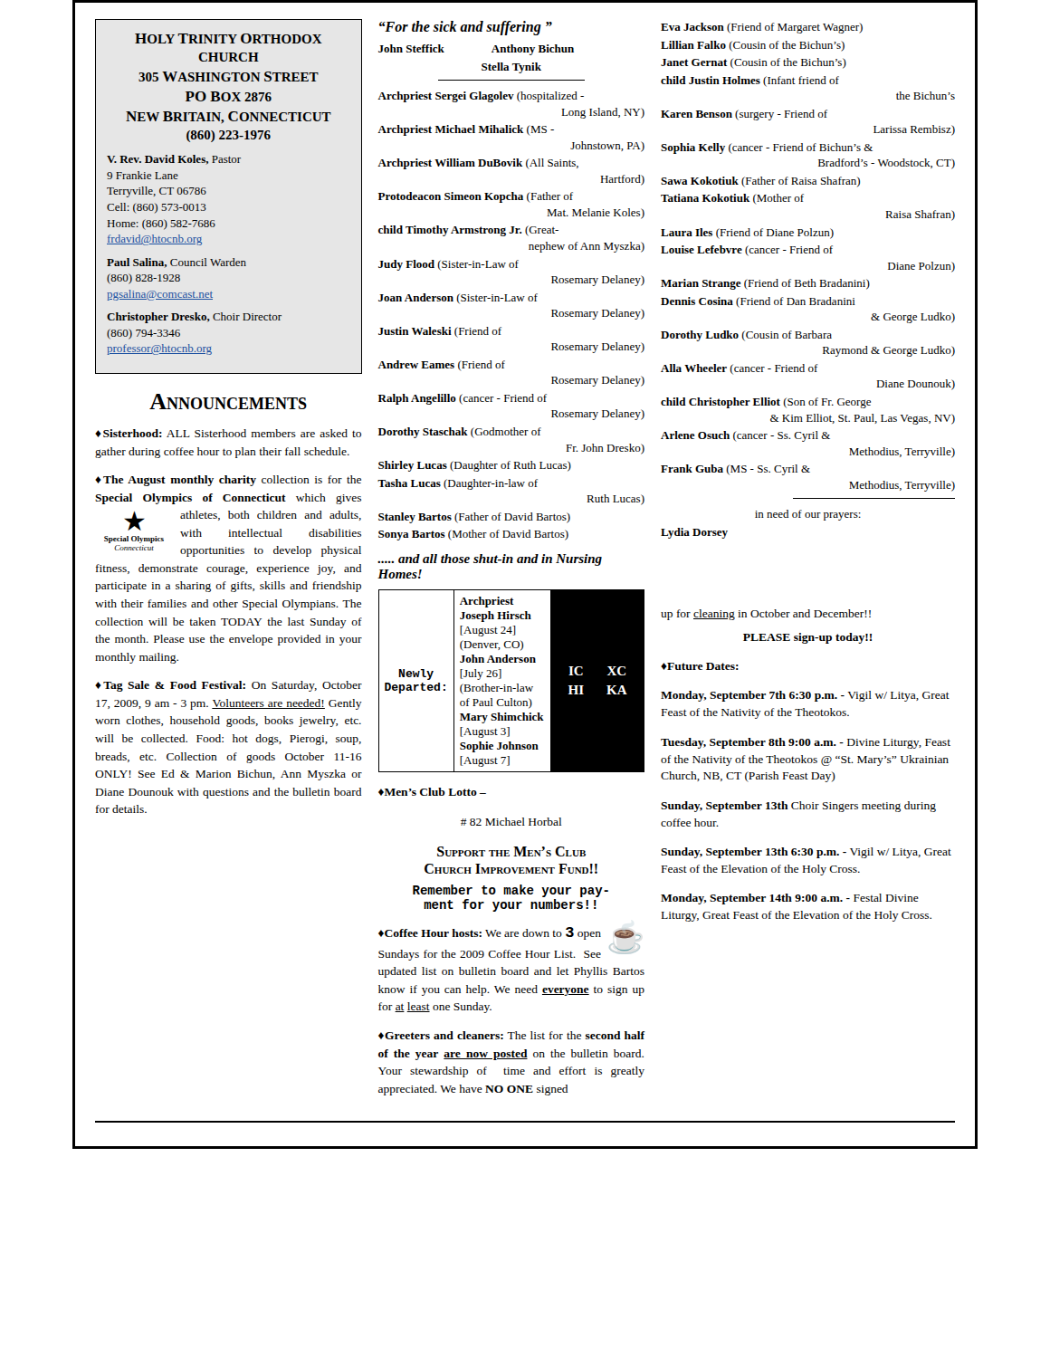HOLY TRINITY ORTHODOX CHURCH
305 WASHINGTON STREET
PO BOX 2876
NEW BRITAIN, CONNECTICUT
(860) 223-1976
V. Rev. David Koles, Pastor
9 Frankie Lane
Terryville, CT 06786
Cell: (860) 573-0013
Home: (860) 582-7686
frdavid@htocnb.org
Paul Salina, Council Warden
(860) 828-1928
pgsalina@comcast.net
Christopher Dresko, Choir Director
(860) 794-3346
professor@htocnb.org
Announcements
♦Sisterhood: ALL Sisterhood members are asked to gather during coffee hour to plan their fall schedule.
♦The August monthly charity collection is for the Special Olympics of Connecticut which gives athletes, both children and ★
Special Olympics
Connecticut adults, with intellectual disabilities opportunities to develop physical fitness, demonstrate courage, experience joy, and participate in a sharing of gifts, skills and friendship with their families and other Special Olympians. The collection will be taken TODAY the last Sunday of the month. Please use the envelope provided in your monthly mailing.
♦Tag Sale & Food Festival: On Saturday, October 17, 2009, 9 am - 3 pm. Volunteers are needed! Gently worn clothes, household goods, books jewelry, etc. will be collected. Food: hot dogs, Pierogi, soup, breads, etc. Collection of goods October 11-16 ONLY! See Ed & Marion Bichun, Ann Myszka or Diane Dounouk with questions and the bulletin board for details.
“For the sick and suffering ”
John Steffick Anthony Bichun
Stella Tynik
Archpriest Sergei Glagolev (hospitalized - Long Island, NY)
Archpriest Michael Mihalick (MS - Johnstown, PA)
Archpriest William DuBovik (All Saints, Hartford)
Protodeacon Simeon Kopcha (Father of Mat. Melanie Koles)
child Timothy Armstrong Jr. (Great- nephew of Ann Myszka)
Judy Flood (Sister-in-Law of Rosemary Delaney)
Joan Anderson (Sister-in-Law of Rosemary Delaney)
Justin Waleski (Friend of Rosemary Delaney)
Andrew Eames (Friend of Rosemary Delaney)
Ralph Angelillo (cancer - Friend of Rosemary Delaney)
Dorothy Staschak (Godmother of Fr. John Dresko)
Shirley Lucas (Daughter of Ruth Lucas)
Tasha Lucas (Daughter-in-law of Ruth Lucas)
Stanley Bartos (Father of David Bartos)
Sonya Bartos (Mother of David Bartos)
..... and all those shut-in and in Nursing Homes!
| Newly Departed: | Archpriest Joseph Hirsch [August 24] (Denver, CO) John Anderson [July 26] (Brother-in-law of Paul Culton) Mary Shimchick [August 3] Sophie Johnson [August 7] | IC XC HI KA |
♦Men’s Club Lotto –
# 82 Michael Horbal
Support the Men’s Club
Church Improvement Fund!!
Remember to make your pay-
ment for your numbers!!
☕ ♦Coffee Hour hosts: We are down to 3 open Sundays for the 2009 Coffee Hour List. See updated list on bulletin board and let Phyllis Bartos know if you can help. We need everyone to sign up for at least one Sunday.
♦Greeters and cleaners: The list for the second half of the year are now posted on the bulletin board. Your stewardship of time and effort is greatly appreciated. We have NO ONE signed
Eva Jackson (Friend of Margaret Wagner)
Lillian Falko (Cousin of the Bichun’s)
Janet Gernat (Cousin of the Bichun’s)
child Justin Holmes (Infant friend of the Bichun’s
Karen Benson (surgery - Friend of Larissa Rembisz)
Sophia Kelly (cancer - Friend of Bichun’s & Bradford’s - Woodstock, CT)
Sawa Kokotiuk (Father of Raisa Shafran)
Tatiana Kokotiuk (Mother of Raisa Shafran)
Laura Iles (Friend of Diane Polzun)
Louise Lefebvre (cancer - Friend of Diane Polzun)
Marian Strange (Friend of Beth Bradanini)
Dennis Cosina (Friend of Dan Bradanini & George Ludko)
Dorothy Ludko (Cousin of Barbara Raymond & George Ludko)
Alla Wheeler (cancer - Friend of Diane Dounouk)
child Christopher Elliot (Son of Fr. George & Kim Elliot, St. Paul, Las Vegas, NV)
Arlene Osuch (cancer - Ss. Cyril & Methodius, Terryville)
Frank Guba (MS - Ss. Cyril & Methodius, Terryville)
in need of our prayers:
Lydia Dorsey
up for cleaning in October and December!!
PLEASE sign-up today!!
♦Future Dates:
Monday, September 7th 6:30 p.m. - Vigil w/ Litya, Great Feast of the Nativity of the Theotokos.
Tuesday, September 8th 9:00 a.m. - Divine Liturgy, Feast of the Nativity of the Theotokos @ “St. Mary’s” Ukrainian Church, NB, CT (Parish Feast Day)
Sunday, September 13th Choir Singers meeting during coffee hour.
Sunday, September 13th 6:30 p.m. - Vigil w/ Litya, Great Feast of the Elevation of the Holy Cross.
Monday, September 14th 9:00 a.m. - Festal Divine Liturgy, Great Feast of the Elevation of the Holy Cross.